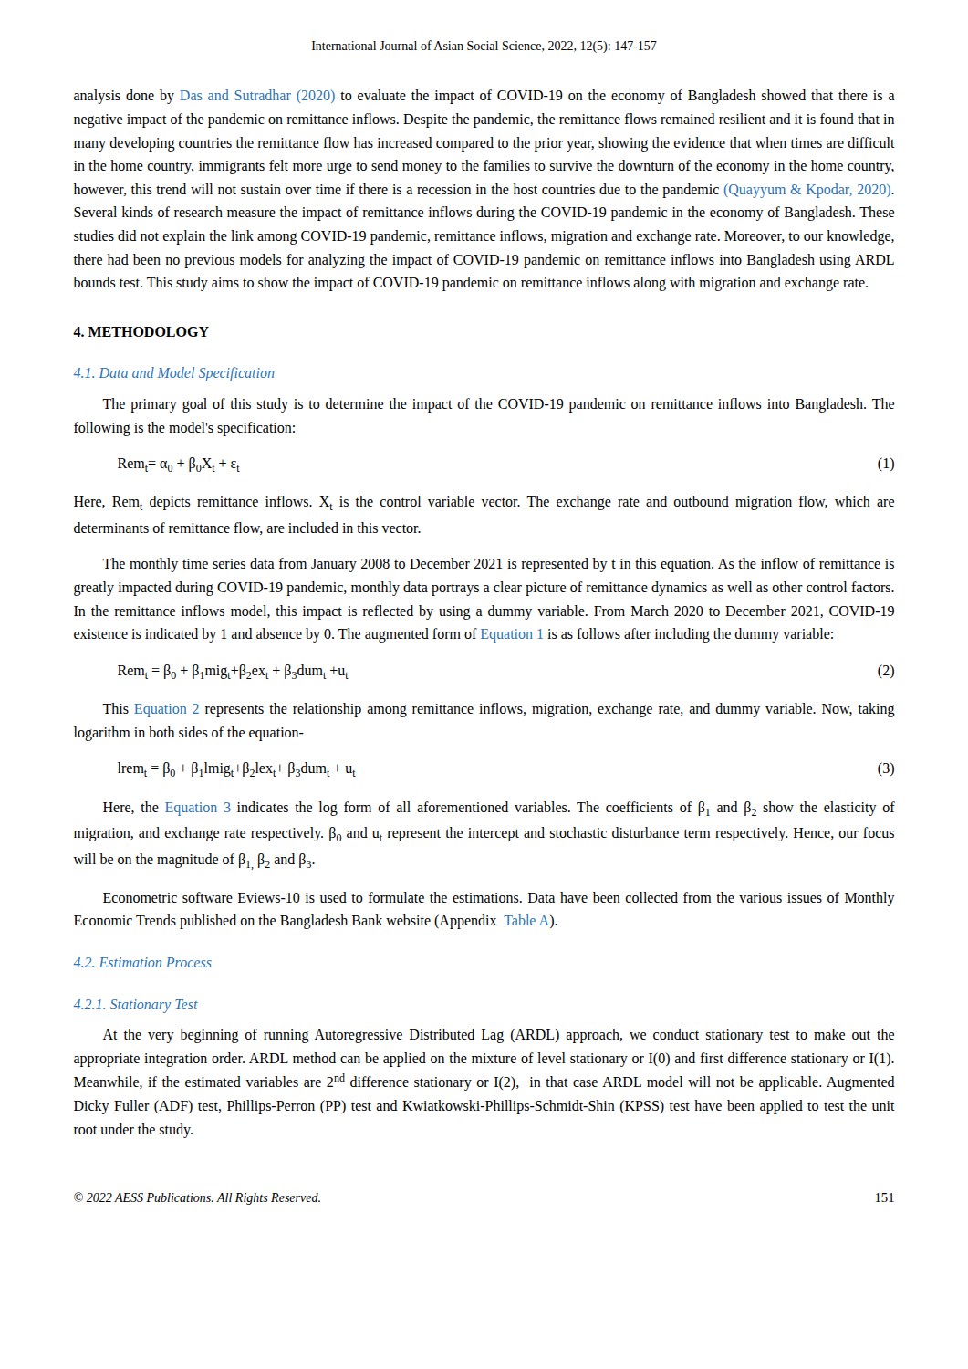International Journal of Asian Social Science, 2022, 12(5): 147-157
analysis done by Das and Sutradhar (2020) to evaluate the impact of COVID-19 on the economy of Bangladesh showed that there is a negative impact of the pandemic on remittance inflows. Despite the pandemic, the remittance flows remained resilient and it is found that in many developing countries the remittance flow has increased compared to the prior year, showing the evidence that when times are difficult in the home country, immigrants felt more urge to send money to the families to survive the downturn of the economy in the home country, however, this trend will not sustain over time if there is a recession in the host countries due to the pandemic (Quayyum & Kpodar, 2020). Several kinds of research measure the impact of remittance inflows during the COVID-19 pandemic in the economy of Bangladesh. These studies did not explain the link among COVID-19 pandemic, remittance inflows, migration and exchange rate. Moreover, to our knowledge, there had been no previous models for analyzing the impact of COVID-19 pandemic on remittance inflows into Bangladesh using ARDL bounds test. This study aims to show the impact of COVID-19 pandemic on remittance inflows along with migration and exchange rate.
4. METHODOLOGY
4.1. Data and Model Specification
The primary goal of this study is to determine the impact of the COVID-19 pandemic on remittance inflows into Bangladesh. The following is the model's specification:
Remt= α0 + β0Xt + εt (1)
Here, Remt depicts remittance inflows. Xt is the control variable vector. The exchange rate and outbound migration flow, which are determinants of remittance flow, are included in this vector.
The monthly time series data from January 2008 to December 2021 is represented by t in this equation. As the inflow of remittance is greatly impacted during COVID-19 pandemic, monthly data portrays a clear picture of remittance dynamics as well as other control factors. In the remittance inflows model, this impact is reflected by using a dummy variable. From March 2020 to December 2021, COVID-19 existence is indicated by 1 and absence by 0. The augmented form of Equation 1 is as follows after including the dummy variable:
Remt = β0 + β1migt+β2ext + β3dumt +ut (2)
This Equation 2 represents the relationship among remittance inflows, migration, exchange rate, and dummy variable. Now, taking logarithm in both sides of the equation-
lremt = β0 + β1lmigt+β2lext+ β3dumt + ut (3)
Here, the Equation 3 indicates the log form of all aforementioned variables. The coefficients of β1 and β2 show the elasticity of migration, and exchange rate respectively. β0 and ut represent the intercept and stochastic disturbance term respectively. Hence, our focus will be on the magnitude of β1, β2 and β3.
Econometric software Eviews-10 is used to formulate the estimations. Data have been collected from the various issues of Monthly Economic Trends published on the Bangladesh Bank website (Appendix Table A).
4.2. Estimation Process
4.2.1. Stationary Test
At the very beginning of running Autoregressive Distributed Lag (ARDL) approach, we conduct stationary test to make out the appropriate integration order. ARDL method can be applied on the mixture of level stationary or I(0) and first difference stationary or I(1). Meanwhile, if the estimated variables are 2nd difference stationary or I(2), in that case ARDL model will not be applicable. Augmented Dicky Fuller (ADF) test, Phillips-Perron (PP) test and Kwiatkowski-Phillips-Schmidt-Shin (KPSS) test have been applied to test the unit root under the study.
© 2022 AESS Publications. All Rights Reserved. 151